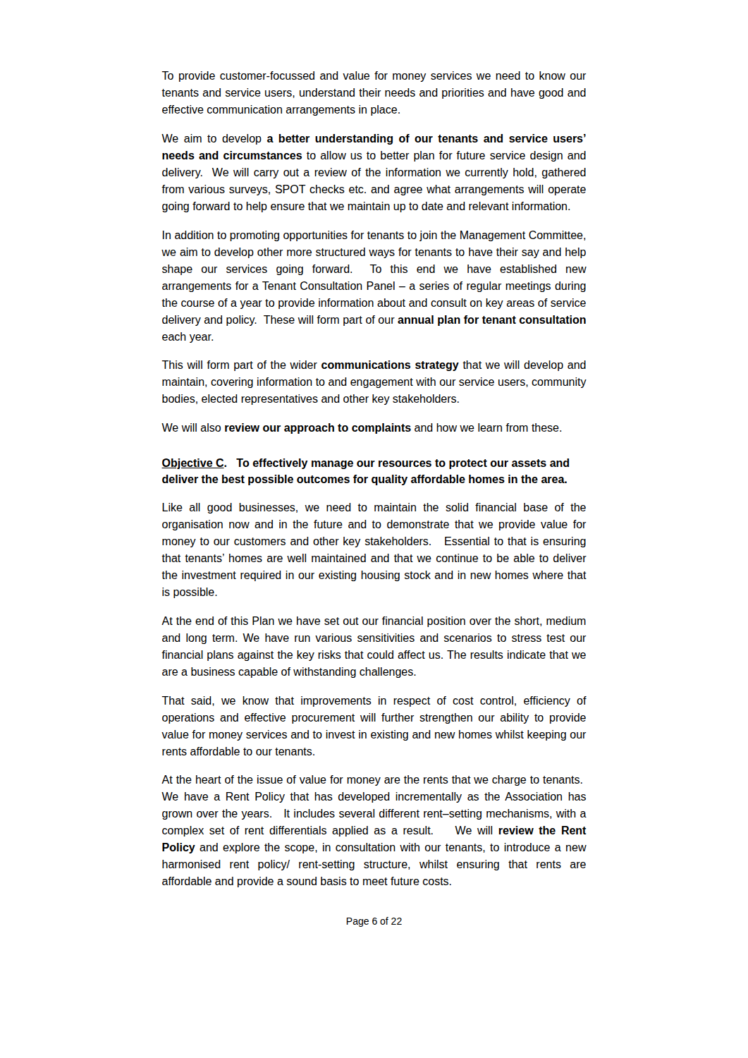To provide customer-focussed and value for money services we need to know our tenants and service users, understand their needs and priorities and have good and effective communication arrangements in place.
We aim to develop a better understanding of our tenants and service users’ needs and circumstances to allow us to better plan for future service design and delivery. We will carry out a review of the information we currently hold, gathered from various surveys, SPOT checks etc. and agree what arrangements will operate going forward to help ensure that we maintain up to date and relevant information.
In addition to promoting opportunities for tenants to join the Management Committee, we aim to develop other more structured ways for tenants to have their say and help shape our services going forward. To this end we have established new arrangements for a Tenant Consultation Panel – a series of regular meetings during the course of a year to provide information about and consult on key areas of service delivery and policy. These will form part of our annual plan for tenant consultation each year.
This will form part of the wider communications strategy that we will develop and maintain, covering information to and engagement with our service users, community bodies, elected representatives and other key stakeholders.
We will also review our approach to complaints and how we learn from these.
Objective C. To effectively manage our resources to protect our assets and deliver the best possible outcomes for quality affordable homes in the area.
Like all good businesses, we need to maintain the solid financial base of the organisation now and in the future and to demonstrate that we provide value for money to our customers and other key stakeholders. Essential to that is ensuring that tenants’ homes are well maintained and that we continue to be able to deliver the investment required in our existing housing stock and in new homes where that is possible.
At the end of this Plan we have set out our financial position over the short, medium and long term. We have run various sensitivities and scenarios to stress test our financial plans against the key risks that could affect us. The results indicate that we are a business capable of withstanding challenges.
That said, we know that improvements in respect of cost control, efficiency of operations and effective procurement will further strengthen our ability to provide value for money services and to invest in existing and new homes whilst keeping our rents affordable to our tenants.
At the heart of the issue of value for money are the rents that we charge to tenants. We have a Rent Policy that has developed incrementally as the Association has grown over the years. It includes several different rent–setting mechanisms, with a complex set of rent differentials applied as a result. We will review the Rent Policy and explore the scope, in consultation with our tenants, to introduce a new harmonised rent policy/ rent-setting structure, whilst ensuring that rents are affordable and provide a sound basis to meet future costs.
Page 6 of 22